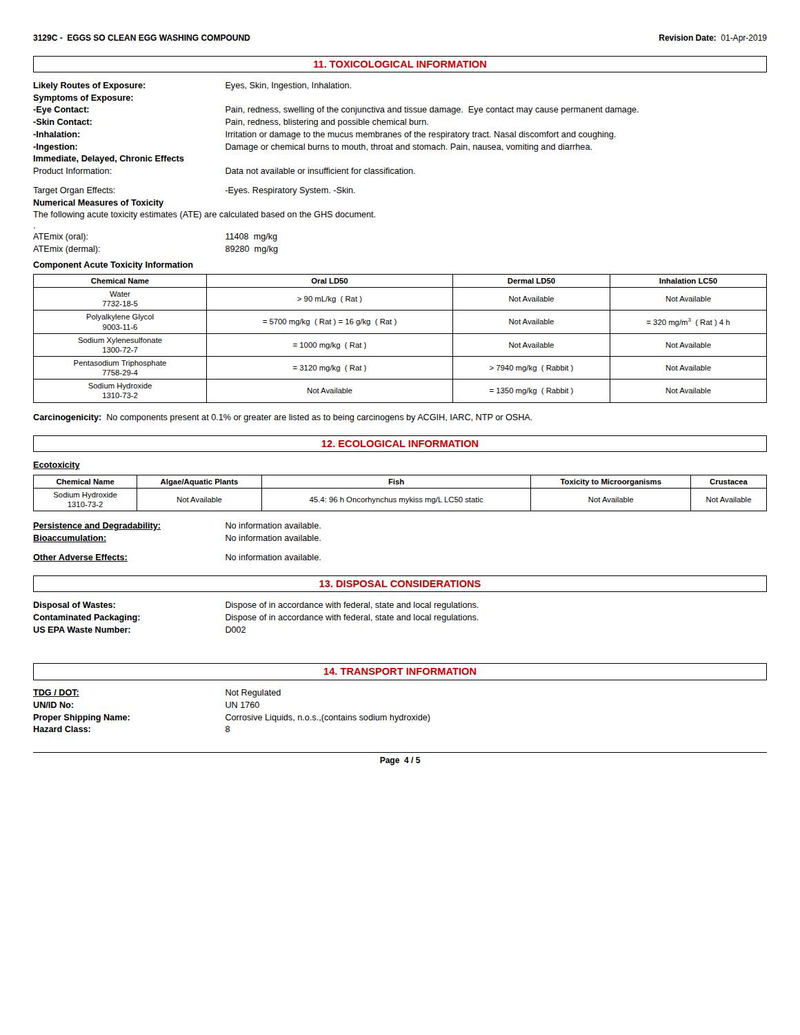3129C - EGGS SO CLEAN EGG WASHING COMPOUND
Revision Date: 01-Apr-2019
11. TOXICOLOGICAL INFORMATION
Likely Routes of Exposure:
Eyes, Skin, Ingestion, Inhalation.
Symptoms of Exposure:
-Eye Contact:
Pain, redness, swelling of the conjunctiva and tissue damage. Eye contact may cause permanent damage.
-Skin Contact:
Pain, redness, blistering and possible chemical burn.
-Inhalation:
Irritation or damage to the mucus membranes of the respiratory tract. Nasal discomfort and coughing.
-Ingestion:
Damage or chemical burns to mouth, throat and stomach. Pain, nausea, vomiting and diarrhea.
Immediate, Delayed, Chronic Effects
Product Information:
Data not available or insufficient for classification.
Target Organ Effects:
-Eyes. Respiratory System. -Skin.
Numerical Measures of Toxicity
The following acute toxicity estimates (ATE) are calculated based on the GHS document.
.
ATEmix (oral):
11408 mg/kg
ATEmix (dermal):
89280 mg/kg
Component Acute Toxicity Information
| Chemical Name | Oral LD50 | Dermal LD50 | Inhalation LC50 |
| --- | --- | --- | --- |
| Water 7732-18-5 | > 90 mL/kg ( Rat ) | Not Available | Not Available |
| Polyalkylene Glycol 9003-11-6 | = 5700 mg/kg ( Rat ) = 16 g/kg ( Rat ) | Not Available | = 320 mg/m 3 ( Rat ) 4 h |
| Sodium Xylenesulfonate 1300-72-7 | = 1000 mg/kg ( Rat ) | Not Available | Not Available |
| Pentasodium Triphosphate 7758-29-4 | = 3120 mg/kg ( Rat ) | > 7940 mg/kg ( Rabbit ) | Not Available |
| Sodium Hydroxide 1310-73-2 | Not Available | = 1350 mg/kg ( Rabbit ) | Not Available |
Carcinogenicity: No components present at 0.1% or greater are listed as to being carcinogens by ACGIH, IARC, NTP or OSHA.
12. ECOLOGICAL INFORMATION
Ecotoxicity
| Chemical Name | Algae/Aquatic Plants | Fish | Toxicity to Microorganisms | Crustacea |
| --- | --- | --- | --- | --- |
| Sodium Hydroxide 1310-73-2 | Not Available | 45.4: 96 h Oncorhynchus mykiss mg/L LC50 static | Not Available | Not Available |
Persistence and Degradability:
No information available.
Bioaccumulation:
No information available.
Other Adverse Effects:
No information available.
13. DISPOSAL CONSIDERATIONS
Disposal of Wastes:
Dispose of in accordance with federal, state and local regulations.
Contaminated Packaging:
Dispose of in accordance with federal, state and local regulations.
US EPA Waste Number:
D002
14. TRANSPORT INFORMATION
TDG / DOT:
Not Regulated
UN/ID No:
UN 1760
Proper Shipping Name:
Corrosive Liquids, n.o.s.,(contains sodium hydroxide)
Hazard Class:
8
Page 4 / 5